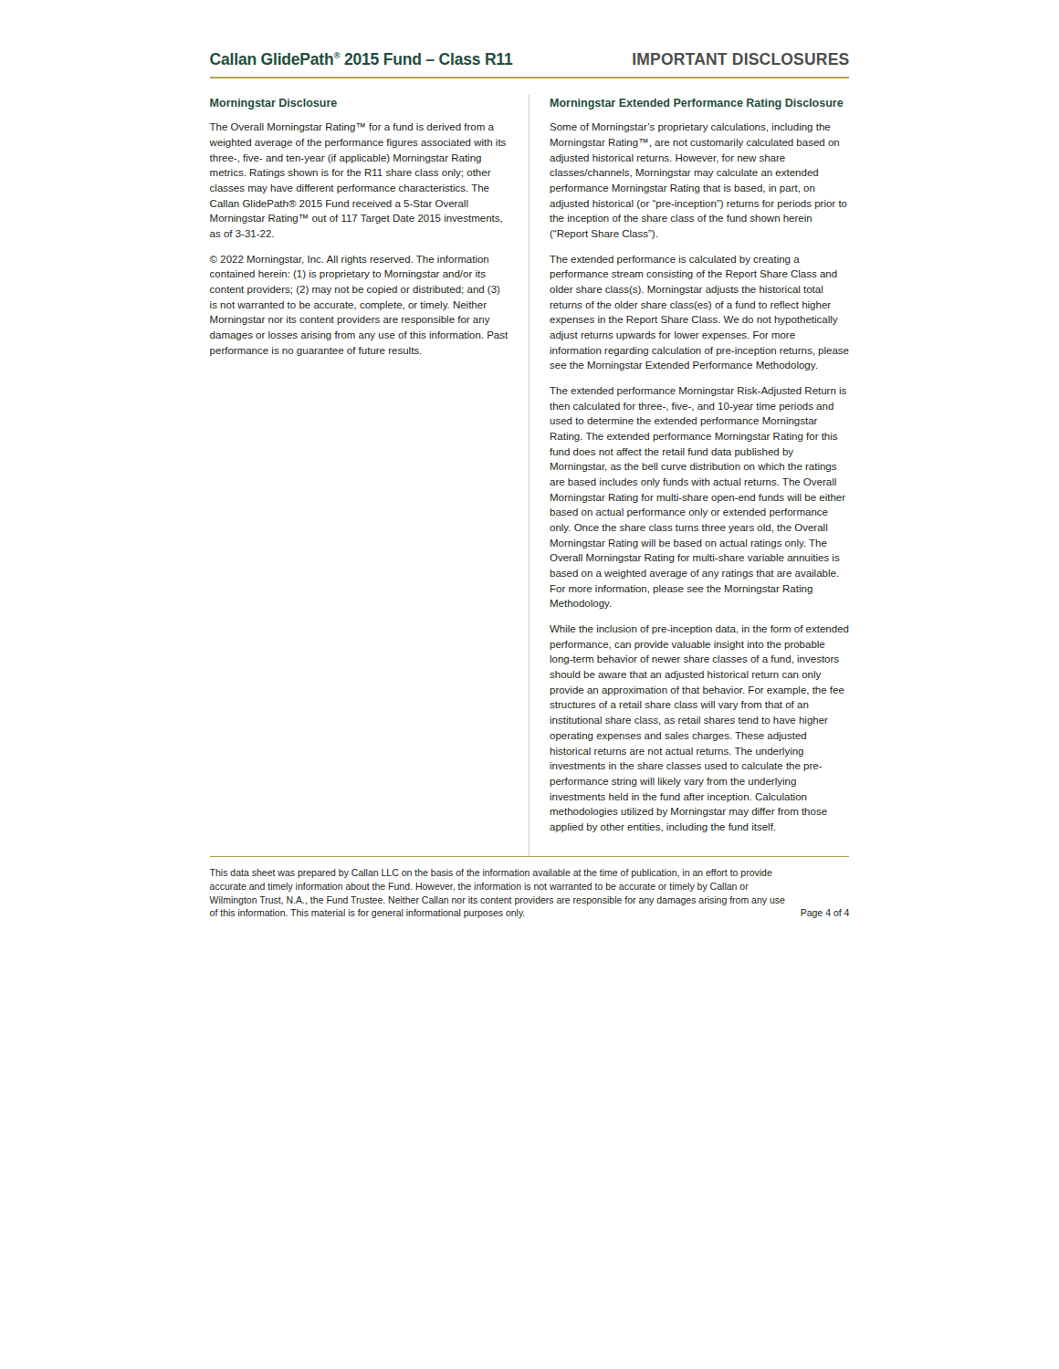Callan GlidePath® 2015 Fund – Class R11
IMPORTANT DISCLOSURES
Morningstar Disclosure
The Overall Morningstar Rating™ for a fund is derived from a weighted average of the performance figures associated with its three-, five- and ten-year (if applicable) Morningstar Rating metrics. Ratings shown is for the R11 share class only; other classes may have different performance characteristics. The Callan GlidePath® 2015 Fund received a 5-Star Overall Morningstar Rating™ out of 117 Target Date 2015 investments, as of 3-31-22.
© 2022 Morningstar, Inc. All rights reserved. The information contained herein: (1) is proprietary to Morningstar and/or its content providers; (2) may not be copied or distributed; and (3) is not warranted to be accurate, complete, or timely. Neither Morningstar nor its content providers are responsible for any damages or losses arising from any use of this information. Past performance is no guarantee of future results.
Morningstar Extended Performance Rating Disclosure
Some of Morningstar’s proprietary calculations, including the Morningstar Rating™, are not customarily calculated based on adjusted historical returns. However, for new share classes/channels, Morningstar may calculate an extended performance Morningstar Rating that is based, in part, on adjusted historical (or “pre-inception”) returns for periods prior to the inception of the share class of the fund shown herein (“Report Share Class”).
The extended performance is calculated by creating a performance stream consisting of the Report Share Class and older share class(s). Morningstar adjusts the historical total returns of the older share class(es) of a fund to reflect higher expenses in the Report Share Class. We do not hypothetically adjust returns upwards for lower expenses. For more information regarding calculation of pre-inception returns, please see the Morningstar Extended Performance Methodology.
The extended performance Morningstar Risk-Adjusted Return is then calculated for three-, five-, and 10-year time periods and used to determine the extended performance Morningstar Rating. The extended performance Morningstar Rating for this fund does not affect the retail fund data published by Morningstar, as the bell curve distribution on which the ratings are based includes only funds with actual returns. The Overall Morningstar Rating for multi-share open-end funds will be either based on actual performance only or extended performance only. Once the share class turns three years old, the Overall Morningstar Rating will be based on actual ratings only. The Overall Morningstar Rating for multi-share variable annuities is based on a weighted average of any ratings that are available. For more information, please see the Morningstar Rating Methodology.
While the inclusion of pre-inception data, in the form of extended performance, can provide valuable insight into the probable long-term behavior of newer share classes of a fund, investors should be aware that an adjusted historical return can only provide an approximation of that behavior. For example, the fee structures of a retail share class will vary from that of an institutional share class, as retail shares tend to have higher operating expenses and sales charges. These adjusted historical returns are not actual returns. The underlying investments in the share classes used to calculate the pre-performance string will likely vary from the underlying investments held in the fund after inception. Calculation methodologies utilized by Morningstar may differ from those applied by other entities, including the fund itself.
This data sheet was prepared by Callan LLC on the basis of the information available at the time of publication, in an effort to provide accurate and timely information about the Fund. However, the information is not warranted to be accurate or timely by Callan or Wilmington Trust, N.A., the Fund Trustee. Neither Callan nor its content providers are responsible for any damages arising from any use of this information. This material is for general informational purposes only.
Page 4 of 4